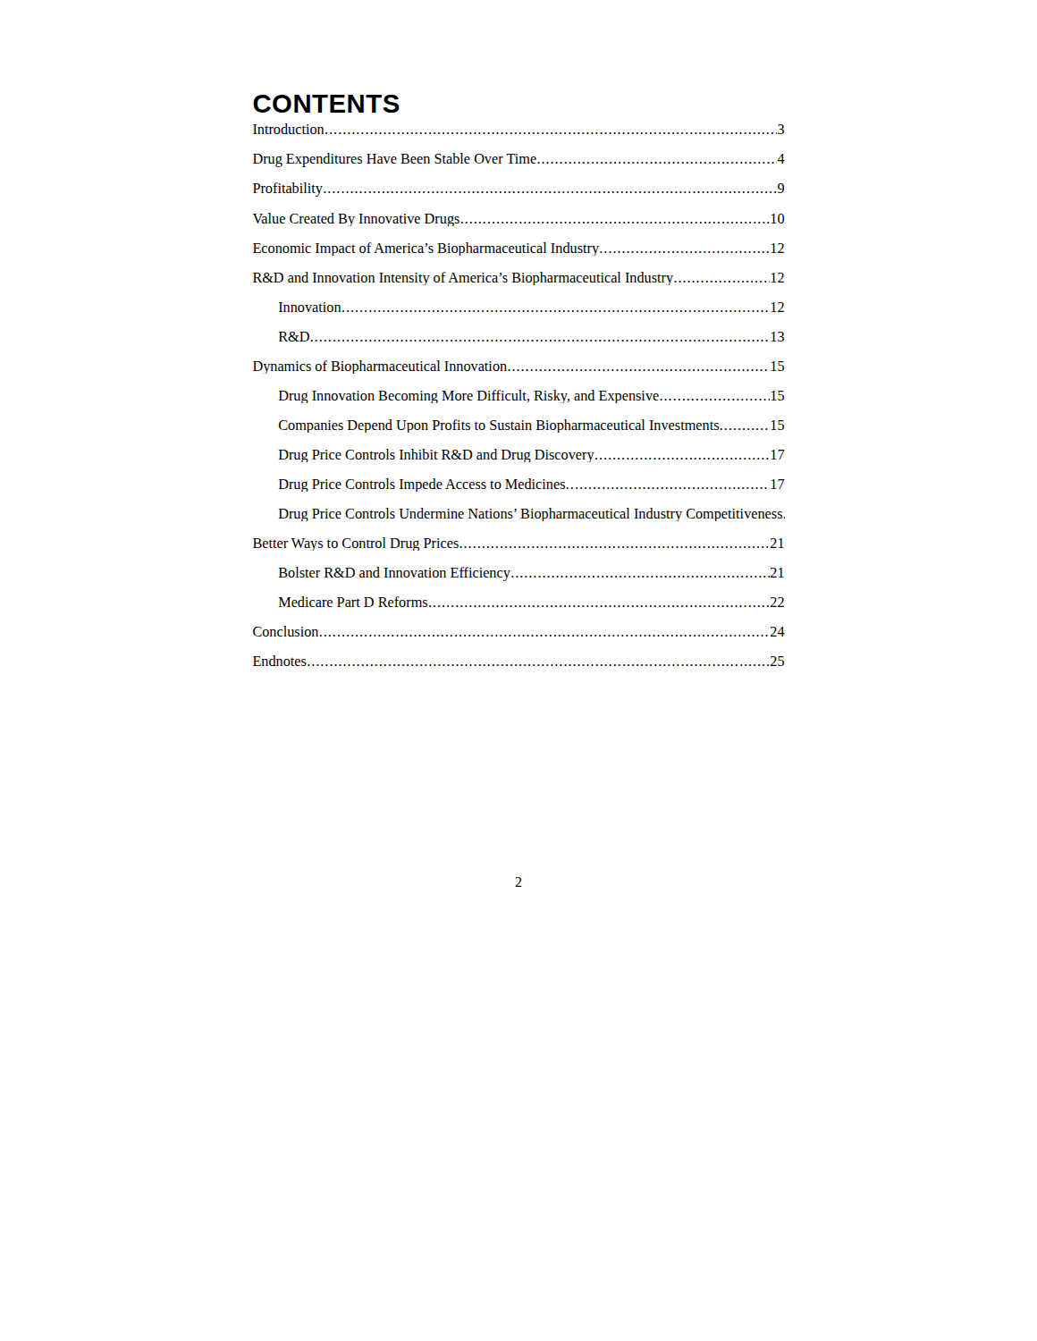CONTENTS
Introduction .................................................................................................................................................. 3
Drug Expenditures Have Been Stable Over Time ......................................................................................... 4
Profitability ................................................................................................................................................... 9
Value Created By Innovative Drugs ......................................................................................................... 10
Economic Impact of America’s Biopharmaceutical Industry ......................................................................... 12
R&D and Innovation Intensity of America’s Biopharmaceutical Industry ................................................... 12
Innovation ................................................................................................................................................. 12
R&D ......................................................................................................................................................... 13
Dynamics of Biopharmaceutical Innovation ............................................................................................... 15
Drug Innovation Becoming More Difficult, Risky, and Expensive .......................................................... 15
Companies Depend Upon Profits to Sustain Biopharmaceutical Investments ......................................... 15
Drug Price Controls Inhibit R&D and Drug Discovery .......................................................................... 17
Drug Price Controls Impede Access to Medicines .................................................................................. 17
Drug Price Controls Undermine Nations’ Biopharmaceutical Industry Competitiveness ......................... 19
Better Ways to Control Drug Prices ......................................................................................................... 21
Bolster R&D and Innovation Efficiency ................................................................................................ 21
Medicare Part D Reforms ..................................................................................................................... 22
Conclusion .................................................................................................................................................... 24
Endnotes ....................................................................................................................................................... 25
2